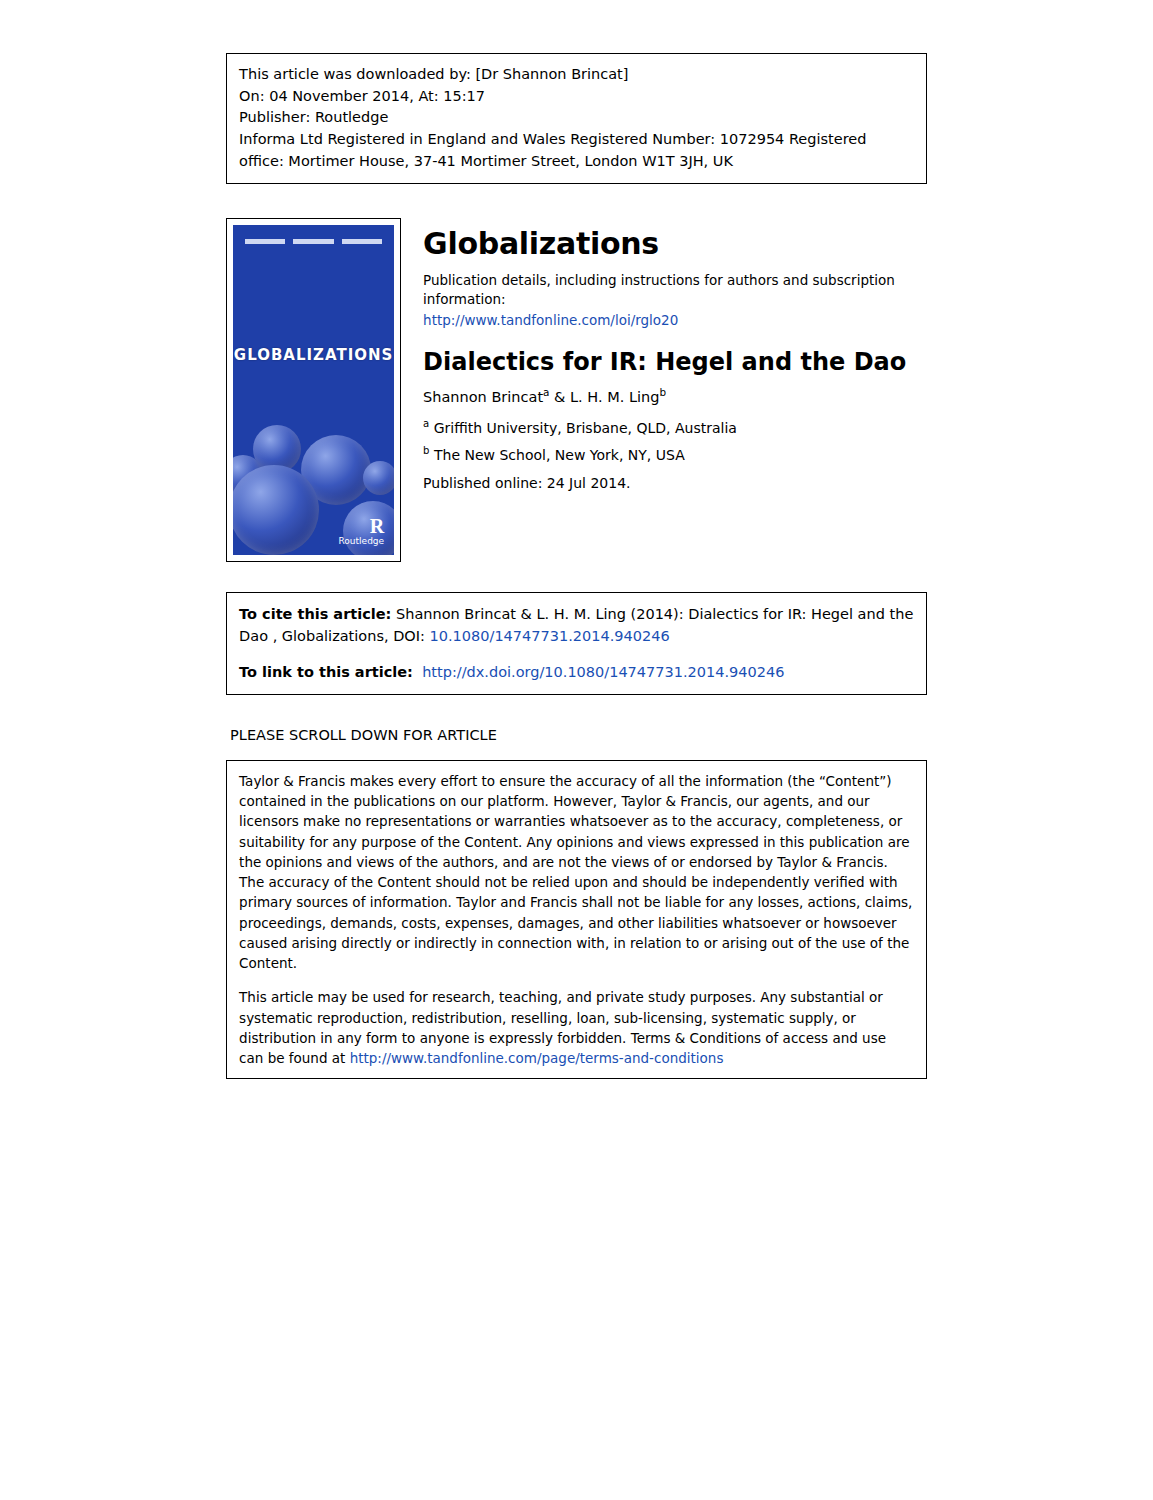This article was downloaded by: [Dr Shannon Brincat]
On: 04 November 2014, At: 15:17
Publisher: Routledge
Informa Ltd Registered in England and Wales Registered Number: 1072954 Registered office: Mortimer House, 37-41 Mortimer Street, London W1T 3JH, UK
GLOBALIZATIONS
RRoutledge
Globalizations
Publication details, including instructions for authors and subscription information:
http://www.tandfonline.com/loi/rglo20
Dialectics for IR: Hegel and the Dao
Shannon Brincata & L. H. M. Lingb
a Griffith University, Brisbane, QLD, Australia
b The New School, New York, NY, USA
Published online: 24 Jul 2014.
To cite this article: Shannon Brincat & L. H. M. Ling (2014): Dialectics for IR: Hegel and the Dao , Globalizations, DOI: 10.1080/14747731.2014.940246
To link to this article: http://dx.doi.org/10.1080/14747731.2014.940246
PLEASE SCROLL DOWN FOR ARTICLE
Taylor & Francis makes every effort to ensure the accuracy of all the information (the “Content”) contained in the publications on our platform. However, Taylor & Francis, our agents, and our licensors make no representations or warranties whatsoever as to the accuracy, completeness, or suitability for any purpose of the Content. Any opinions and views expressed in this publication are the opinions and views of the authors, and are not the views of or endorsed by Taylor & Francis. The accuracy of the Content should not be relied upon and should be independently verified with primary sources of information. Taylor and Francis shall not be liable for any losses, actions, claims, proceedings, demands, costs, expenses, damages, and other liabilities whatsoever or howsoever caused arising directly or indirectly in connection with, in relation to or arising out of the use of the Content.
This article may be used for research, teaching, and private study purposes. Any substantial or systematic reproduction, redistribution, reselling, loan, sub-licensing, systematic supply, or distribution in any form to anyone is expressly forbidden. Terms & Conditions of access and use can be found at http://www.tandfonline.com/page/terms-and-conditions